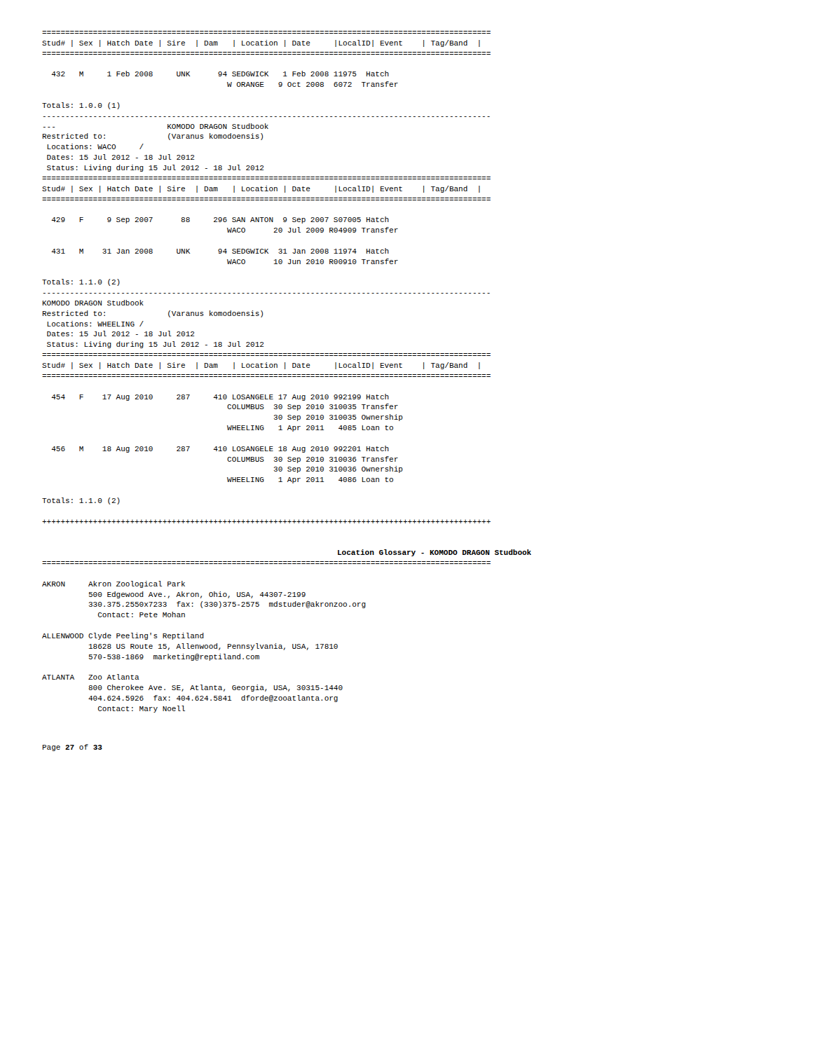=================================================================================================
Stud# | Sex | Hatch Date | Sire  | Dam   | Location | Date     |LocalID| Event    | Tag/Band  |
=================================================================================================

  432   M     1 Feb 2008     UNK      94 SEDGWICK   1 Feb 2008 11975  Hatch
                                        W ORANGE   9 Oct 2008  6072  Transfer

Totals: 1.0.0 (1)
-------------------------------------------------------------------------------------------------
---                        KOMODO DRAGON Studbook
Restricted to:             (Varanus komodoensis)
 Locations: WACO     /
 Dates: 15 Jul 2012 - 18 Jul 2012
 Status: Living during 15 Jul 2012 - 18 Jul 2012
=================================================================================================
Stud# | Sex | Hatch Date | Sire  | Dam   | Location | Date     |LocalID| Event    | Tag/Band  |
=================================================================================================

  429   F     9 Sep 2007      88     296 SAN ANTON  9 Sep 2007 S07005 Hatch
                                        WACO      20 Jul 2009 R04909 Transfer

  431   M    31 Jan 2008     UNK      94 SEDGWICK  31 Jan 2008 11974  Hatch
                                        WACO      10 Jun 2010 R00910 Transfer

Totals: 1.1.0 (2)
-------------------------------------------------------------------------------------------------
KOMODO DRAGON Studbook
Restricted to:             (Varanus komodoensis)
 Locations: WHEELING /
 Dates: 15 Jul 2012 - 18 Jul 2012
 Status: Living during 15 Jul 2012 - 18 Jul 2012
=================================================================================================
Stud# | Sex | Hatch Date | Sire  | Dam   | Location | Date     |LocalID| Event    | Tag/Band  |
=================================================================================================

  454   F    17 Aug 2010     287     410 LOSANGELE 17 Aug 2010 992199 Hatch
                                        COLUMBUS  30 Sep 2010 310035 Transfer
                                                  30 Sep 2010 310035 Ownership
                                        WHEELING   1 Apr 2011   4085 Loan to

  456   M    18 Aug 2010     287     410 LOSANGELE 18 Aug 2010 992201 Hatch
                                        COLUMBUS  30 Sep 2010 310036 Transfer
                                                  30 Sep 2010 310036 Ownership
                                        WHEELING   1 Apr 2011   4086 Loan to

Totals: 1.1.0 (2)

+++++++++++++++++++++++++++++++++++++++++++++++++++++++++++++++++++++++++++++++++++++++++++++++++
            Location Glossary - KOMODO DRAGON Studbook
=================================================================================================

AKRON     Akron Zoological Park
          500 Edgewood Ave., Akron, Ohio, USA, 44307-2199
          330.375.2550x7233  fax: (330)375-2575  mdstuder@akronzoo.org
            Contact: Pete Mohan

ALLENWOOD Clyde Peeling's Reptiland
          18628 US Route 15, Allenwood, Pennsylvania, USA, 17810
          570-538-1869  marketing@reptiland.com

ATLANTA   Zoo Atlanta
          800 Cherokee Ave. SE, Atlanta, Georgia, USA, 30315-1440
          404.624.5926  fax: 404.624.5841  dforde@zooatlanta.org
            Contact: Mary Noell
Page 27 of 33